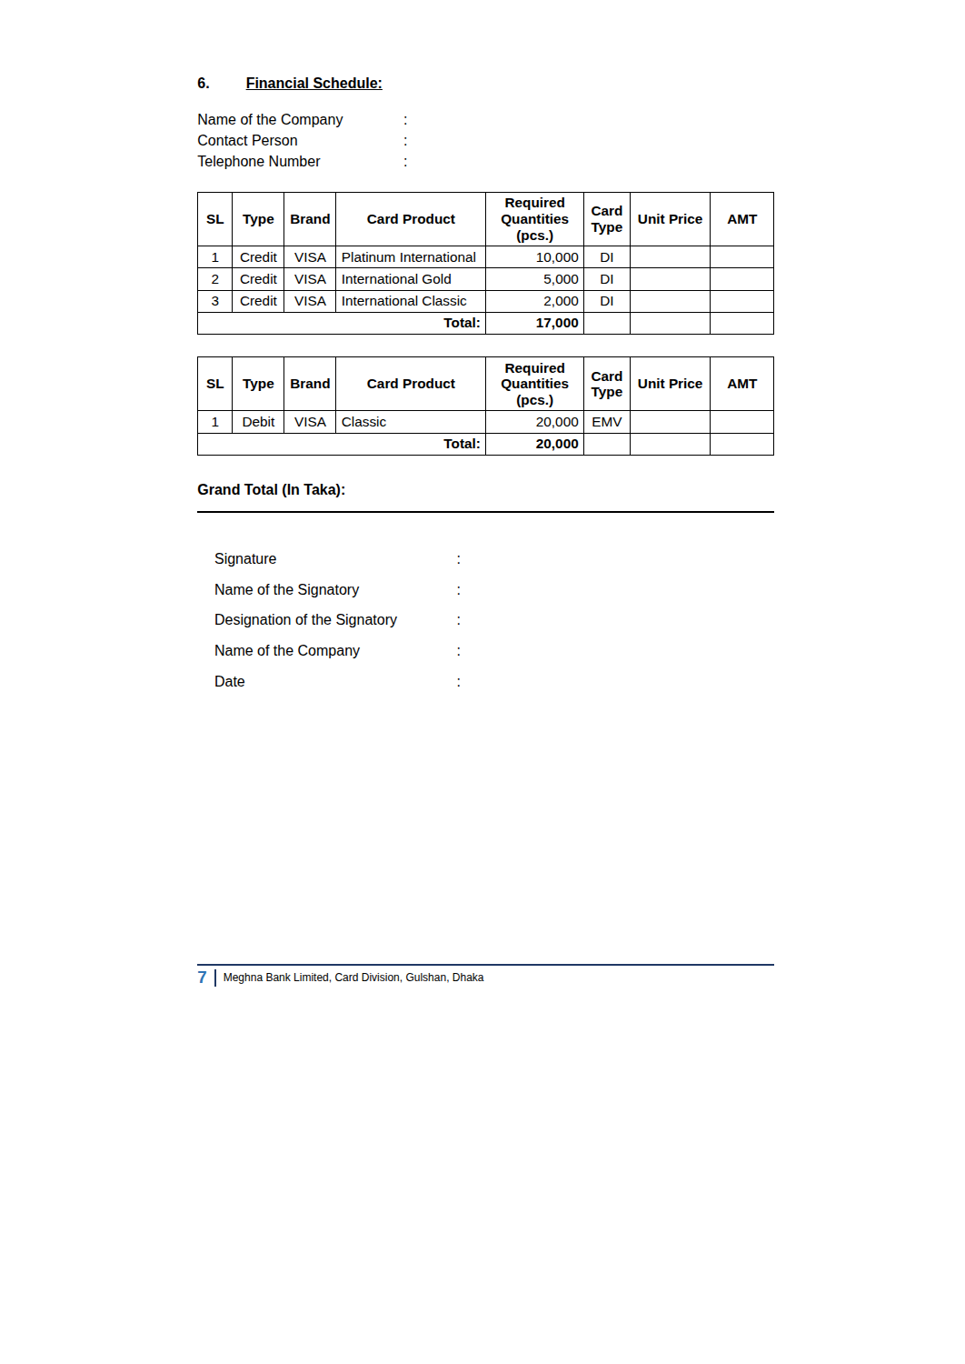6. Financial Schedule:
Name of the Company: Contact Person: Telephone Number:
| SL | Type | Brand | Card Product | Required Quantities (pcs.) | Card Type | Unit Price | AMT |
| --- | --- | --- | --- | --- | --- | --- | --- |
| 1 | Credit | VISA | Platinum International | 10,000 | DI | | |
| 2 | Credit | VISA | International Gold | 5,000 | DI | | |
| 3 | Credit | VISA | International Classic | 2,000 | DI | | |
| Total: | 17,000 | | | |
| SL | Type | Brand | Card Product | Required Quantities (pcs.) | Card Type | Unit Price | AMT |
| --- | --- | --- | --- | --- | --- | --- | --- |
| 1 | Debit | VISA | Classic | 20,000 | EMV | | |
| Total: | 20,000 | | | |
Grand Total (In Taka):
Signature: Name of the Signatory: Designation of the Signatory: Name of the Company: Date:
7
Meghna Bank Limited, Card Division, Gulshan, Dhaka